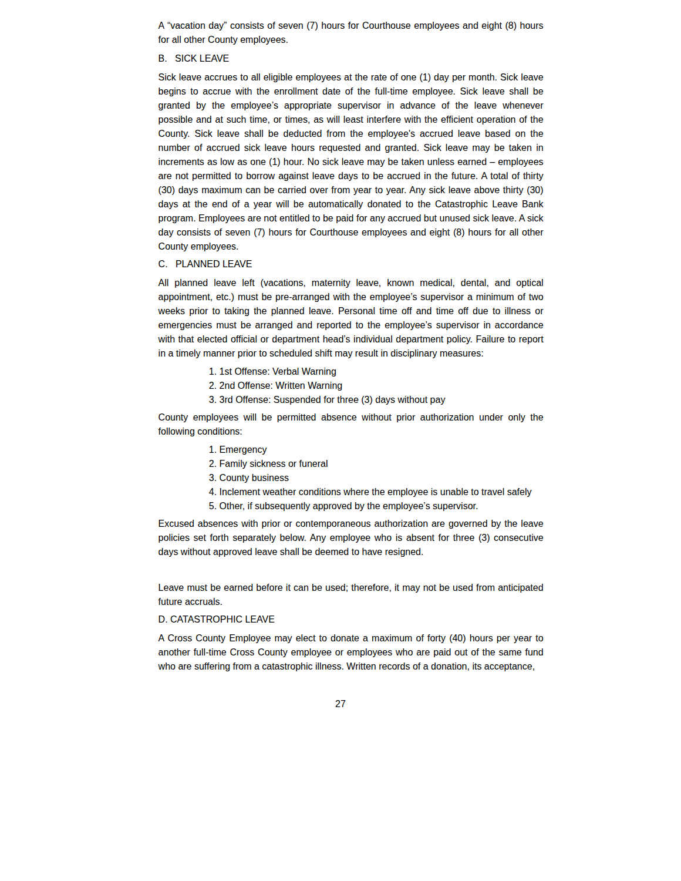A “vacation day” consists of seven (7) hours for Courthouse employees and eight (8) hours for all other County employees.
B. SICK LEAVE
Sick leave accrues to all eligible employees at the rate of one (1) day per month. Sick leave begins to accrue with the enrollment date of the full-time employee. Sick leave shall be granted by the employee’s appropriate supervisor in advance of the leave whenever possible and at such time, or times, as will least interfere with the efficient operation of the County. Sick leave shall be deducted from the employee's accrued leave based on the number of accrued sick leave hours requested and granted. Sick leave may be taken in increments as low as one (1) hour. No sick leave may be taken unless earned – employees are not permitted to borrow against leave days to be accrued in the future. A total of thirty (30) days maximum can be carried over from year to year. Any sick leave above thirty (30) days at the end of a year will be automatically donated to the Catastrophic Leave Bank program. Employees are not entitled to be paid for any accrued but unused sick leave. A sick day consists of seven (7) hours for Courthouse employees and eight (8) hours for all other County employees.
C. PLANNED LEAVE
All planned leave left (vacations, maternity leave, known medical, dental, and optical appointment, etc.) must be pre-arranged with the employee’s supervisor a minimum of two weeks prior to taking the planned leave. Personal time off and time off due to illness or emergencies must be arranged and reported to the employee’s supervisor in accordance with that elected official or department head’s individual department policy. Failure to report in a timely manner prior to scheduled shift may result in disciplinary measures:
1st Offense: Verbal Warning
2nd Offense: Written Warning
3rd Offense: Suspended for three (3) days without pay
County employees will be permitted absence without prior authorization under only the following conditions:
Emergency
Family sickness or funeral
County business
Inclement weather conditions where the employee is unable to travel safely
Other, if subsequently approved by the employee’s supervisor.
Excused absences with prior or contemporaneous authorization are governed by the leave policies set forth separately below. Any employee who is absent for three (3) consecutive days without approved leave shall be deemed to have resigned.
Leave must be earned before it can be used; therefore, it may not be used from anticipated future accruals.
D. CATASTROPHIC LEAVE
A Cross County Employee may elect to donate a maximum of forty (40) hours per year to another full-time Cross County employee or employees who are paid out of the same fund who are suffering from a catastrophic illness. Written records of a donation, its acceptance,
27